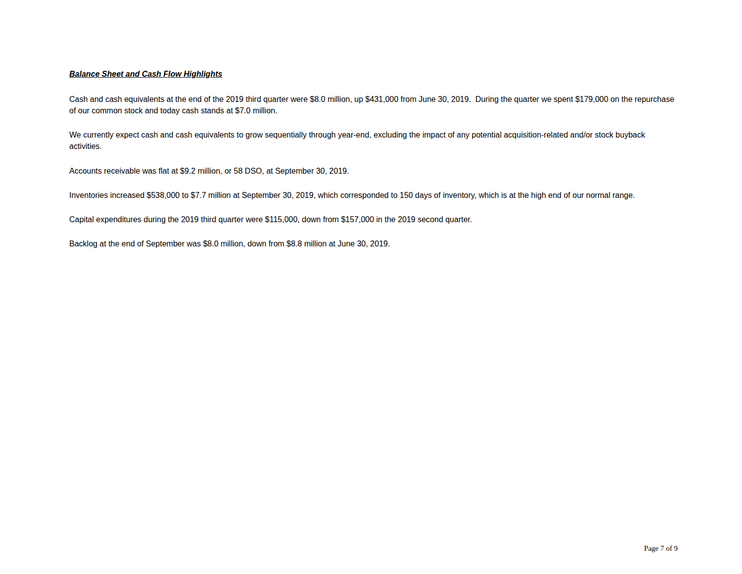Balance Sheet and Cash Flow Highlights
Cash and cash equivalents at the end of the 2019 third quarter were $8.0 million, up $431,000 from June 30, 2019. During the quarter we spent $179,000 on the repurchase of our common stock and today cash stands at $7.0 million.
We currently expect cash and cash equivalents to grow sequentially through year-end, excluding the impact of any potential acquisition-related and/or stock buyback activities.
Accounts receivable was flat at $9.2 million, or 58 DSO, at September 30, 2019.
Inventories increased $538,000 to $7.7 million at September 30, 2019, which corresponded to 150 days of inventory, which is at the high end of our normal range.
Capital expenditures during the 2019 third quarter were $115,000, down from $157,000 in the 2019 second quarter.
Backlog at the end of September was $8.0 million, down from $8.8 million at June 30, 2019.
Page 7 of 9